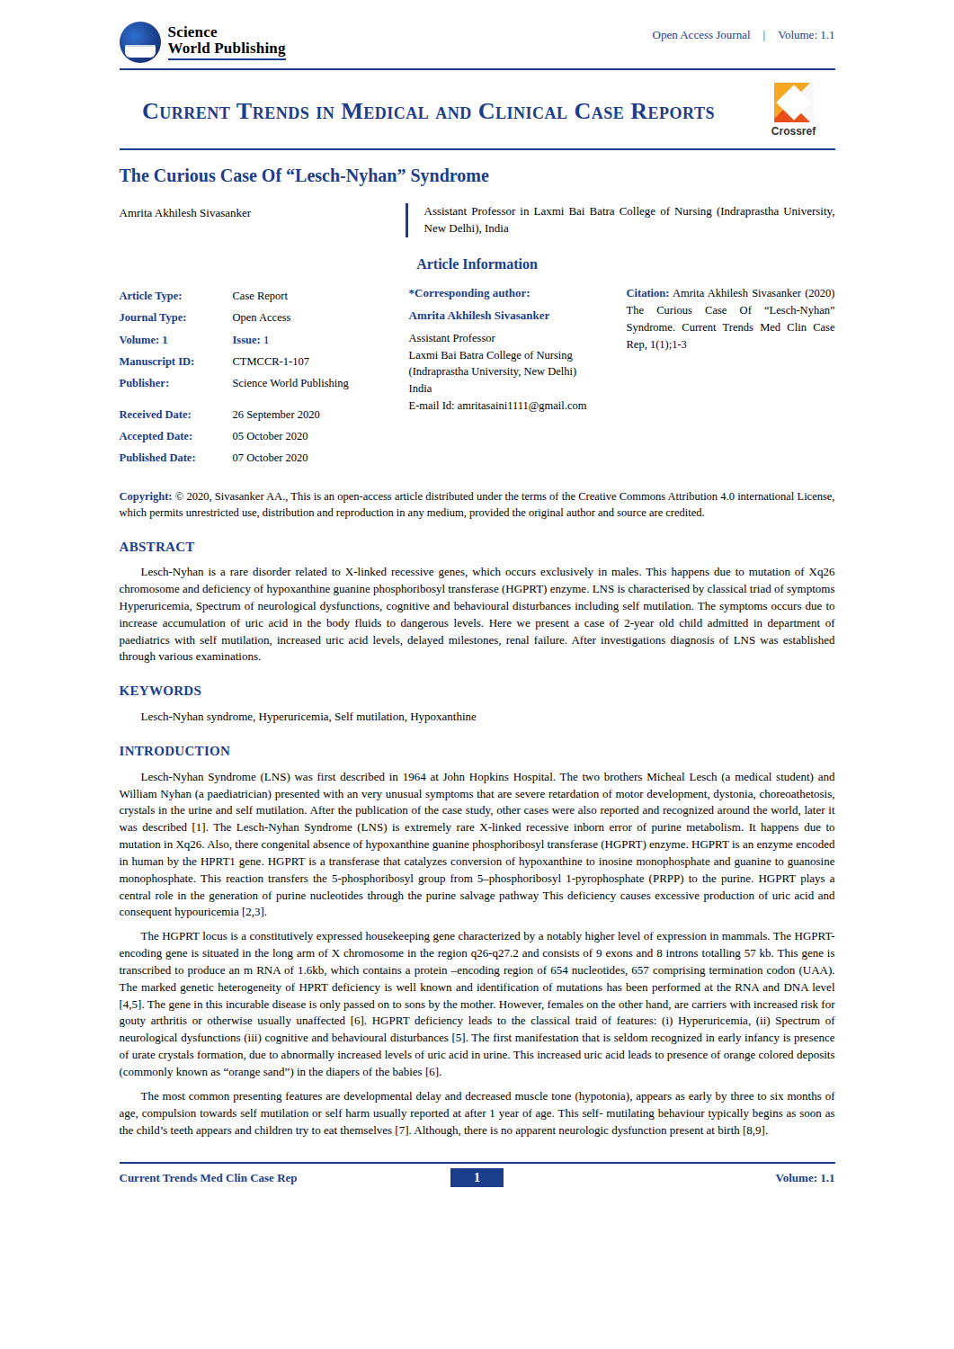Science
World Publishing
Open Access Journal | Volume: 1.1
Current Trends in Medical and Clinical Case Reports
Crossref
The Curious Case Of “Lesch-Nyhan” Syndrome
Amrita Akhilesh Sivasanker
Assistant Professor in Laxmi Bai Batra College of Nursing (Indraprastha University, New Delhi), India
Article Information
| Article Type: | Case Report |
| Journal Type: | Open Access |
| Volume: 1 | Issue: 1 |
| Manuscript ID: | CTMCCR-1-107 |
| Publisher: | Science World Publishing |
| Received Date: | 26 September 2020 |
| Accepted Date: | 05 October 2020 |
| Published Date: | 07 October 2020 |
*Corresponding author:
Amrita Akhilesh Sivasanker
Assistant Professor
Laxmi Bai Batra College of Nursing
(Indraprastha University, New Delhi)
India
E-mail Id: amritasaini1111@gmail.com
Citation: Amrita Akhilesh Sivasanker (2020) The Curious Case Of “Lesch-Nyhan” Syndrome. Current Trends Med Clin Case Rep, 1(1);1-3
Copyright: © 2020, Sivasanker AA., This is an open-access article distributed under the terms of the Creative Commons Attribution 4.0 international License, which permits unrestricted use, distribution and reproduction in any medium, provided the original author and source are credited.
ABSTRACT
Lesch-Nyhan is a rare disorder related to X-linked recessive genes, which occurs exclusively in males. This happens due to mutation of Xq26 chromosome and deficiency of hypoxanthine guanine phosphoribosyl transferase (HGPRT) enzyme. LNS is characterised by classical triad of symptoms Hyperuricemia, Spectrum of neurological dysfunctions, cognitive and behavioural disturbances including self mutilation. The symptoms occurs due to increase accumulation of uric acid in the body fluids to dangerous levels. Here we present a case of 2-year old child admitted in department of paediatrics with self mutilation, increased uric acid levels, delayed milestones, renal failure. After investigations diagnosis of LNS was established through various examinations.
KEYWORDS
Lesch-Nyhan syndrome, Hyperuricemia, Self mutilation, Hypoxanthine
INTRODUCTION
Lesch-Nyhan Syndrome (LNS) was first described in 1964 at John Hopkins Hospital. The two brothers Micheal Lesch (a medical student) and William Nyhan (a paediatrician) presented with an very unusual symptoms that are severe retardation of motor development, dystonia, choreoathetosis, crystals in the urine and self mutilation. After the publication of the case study, other cases were also reported and recognized around the world, later it was described [1]. The Lesch-Nyhan Syndrome (LNS) is extremely rare X-linked recessive inborn error of purine metabolism. It happens due to mutation in Xq26. Also, there congenital absence of hypoxanthine guanine phosphoribosyl transferase (HGPRT) enzyme. HGPRT is an enzyme encoded in human by the HPRT1 gene. HGPRT is a transferase that catalyzes conversion of hypoxanthine to inosine monophosphate and guanine to guanosine monophosphate. This reaction transfers the 5-phosphoribosyl group from 5–phosphoribosyl 1-pyrophosphate (PRPP) to the purine. HGPRT plays a central role in the generation of purine nucleotides through the purine salvage pathway This deficiency causes excessive production of uric acid and consequent hypouricemia [2,3].
The HGPRT locus is a constitutively expressed housekeeping gene characterized by a notably higher level of expression in mammals. The HGPRT-encoding gene is situated in the long arm of X chromosome in the region q26-q27.2 and consists of 9 exons and 8 introns totalling 57 kb. This gene is transcribed to produce an m RNA of 1.6kb, which contains a protein –encoding region of 654 nucleotides, 657 comprising termination codon (UAA). The marked genetic heterogeneity of HPRT deficiency is well known and identification of mutations has been performed at the RNA and DNA level [4,5]. The gene in this incurable disease is only passed on to sons by the mother. However, females on the other hand, are carriers with increased risk for gouty arthritis or otherwise usually unaffected [6]. HGPRT deficiency leads to the classical traid of features: (i) Hyperuricemia, (ii) Spectrum of neurological dysfunctions (iii) cognitive and behavioural disturbances [5]. The first manifestation that is seldom recognized in early infancy is presence of urate crystals formation, due to abnormally increased levels of uric acid in urine. This increased uric acid leads to presence of orange colored deposits (commonly known as “orange sand”) in the diapers of the babies [6].
The most common presenting features are developmental delay and decreased muscle tone (hypotonia), appears as early by three to six months of age, compulsion towards self mutilation or self harm usually reported at after 1 year of age. This self- mutilating behaviour typically begins as soon as the child’s teeth appears and children try to eat themselves [7]. Although, there is no apparent neurologic dysfunction present at birth [8,9].
Current Trends Med Clin Case Rep
1
Volume: 1.1